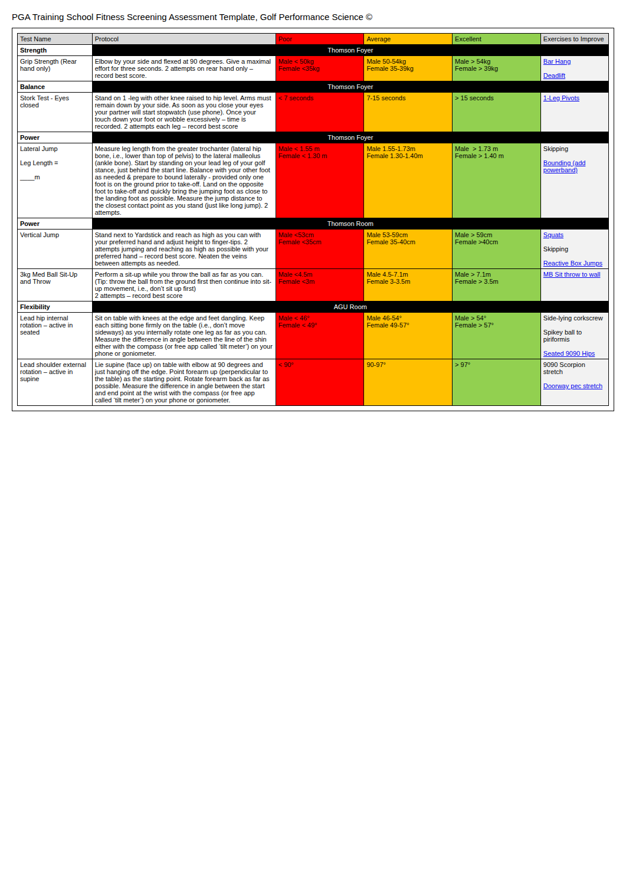PGA Training School Fitness Screening Assessment Template, Golf Performance Science ©
| Test Name | Protocol | Poor | Average | Excellent | Exercises to Improve |
| --- | --- | --- | --- | --- | --- |
| Strength | Thomson Foyer |
| Grip Strength (Rear hand only) | Elbow by your side and flexed at 90 degrees. Give a maximal effort for three seconds. 2 attempts on rear hand only – record best score. | Male < 50kg Female <35kg | Male 50-54kg Female 35-39kg | Male > 54kg Female > 39kg | Bar Hang Deadlift |
| Balance | Thomson Foyer |
| Stork Test - Eyes closed | Stand on 1 -leg with other knee raised to hip level. Arms must remain down by your side. As soon as you close your eyes your partner will start stopwatch (use phone). Once your touch down your foot or wobble excessively – time is recorded. 2 attempts each leg – record best score | < 7 seconds | 7-15 seconds | > 15 seconds | 1-Leg Pivots |
| Power | Thomson Foyer |
| Lateral Jump Leg Length = ____m | Measure leg length from the greater trochanter (lateral hip bone, i.e., lower than top of pelvis) to the lateral malleolus (ankle bone). Start by standing on your lead leg of your golf stance, just behind the start line. Balance with your other foot as needed & prepare to bound laterally - provided only one foot is on the ground prior to take-off. Land on the opposite foot to take-off and quickly bring the jumping foot as close to the landing foot as possible. Measure the jump distance to the closest contact point as you stand (just like long jump). 2 attempts. | Male < 1.55 m Female < 1.30 m | Male 1.55-1.73m Female 1.30-1.40m | Male > 1.73 m Female > 1.40 m | Skipping Bounding (add powerband) |
| Power | Thomson Room |
| Vertical Jump | Stand next to Yardstick and reach as high as you can with your preferred hand and adjust height to finger-tips. 2 attempts jumping and reaching as high as possible with your preferred hand – record best score. Neaten the veins between attempts as needed. | Male <53cm Female <35cm | Male 53-59cm Female 35-40cm | Male > 59cm Female >40cm | Squats Skipping Reactive Box Jumps |
| 3kg Med Ball Sit-Up and Throw | Perform a sit-up while you throw the ball as far as you can. (Tip: throw the ball from the ground first then continue into sit-up movement, i.e., don’t sit up first) 2 attempts – record best score | Male <4.5m Female <3m | Male 4.5-7.1m Female 3-3.5m | Male > 7.1m Female > 3.5m | MB Sit throw to wall |
| Flexibility | AGU Room |
| Lead hip internal rotation – active in seated | Sit on table with knees at the edge and feet dangling. Keep each sitting bone firmly on the table (i.e., don’t move sideways) as you internally rotate one leg as far as you can. Measure the difference in angle between the line of the shin either with the compass (or free app called ‘tilt meter’) on your phone or goniometer. | Male < 46° Female < 49° | Male 46-54° Female 49-57° | Male > 54° Female > 57° | Side-lying corkscrew Spikey ball to piriformis Seated 9090 Hips |
| Lead shoulder external rotation – active in supine | Lie supine (face up) on table with elbow at 90 degrees and just hanging off the edge. Point forearm up (perpendicular to the table) as the starting point. Rotate forearm back as far as possible. Measure the difference in angle between the start and end point at the wrist with the compass (or free app called ‘tilt meter’) on your phone or goniometer. | < 90° | 90-97° | > 97° | 9090 Scorpion stretch Doorway pec stretch |